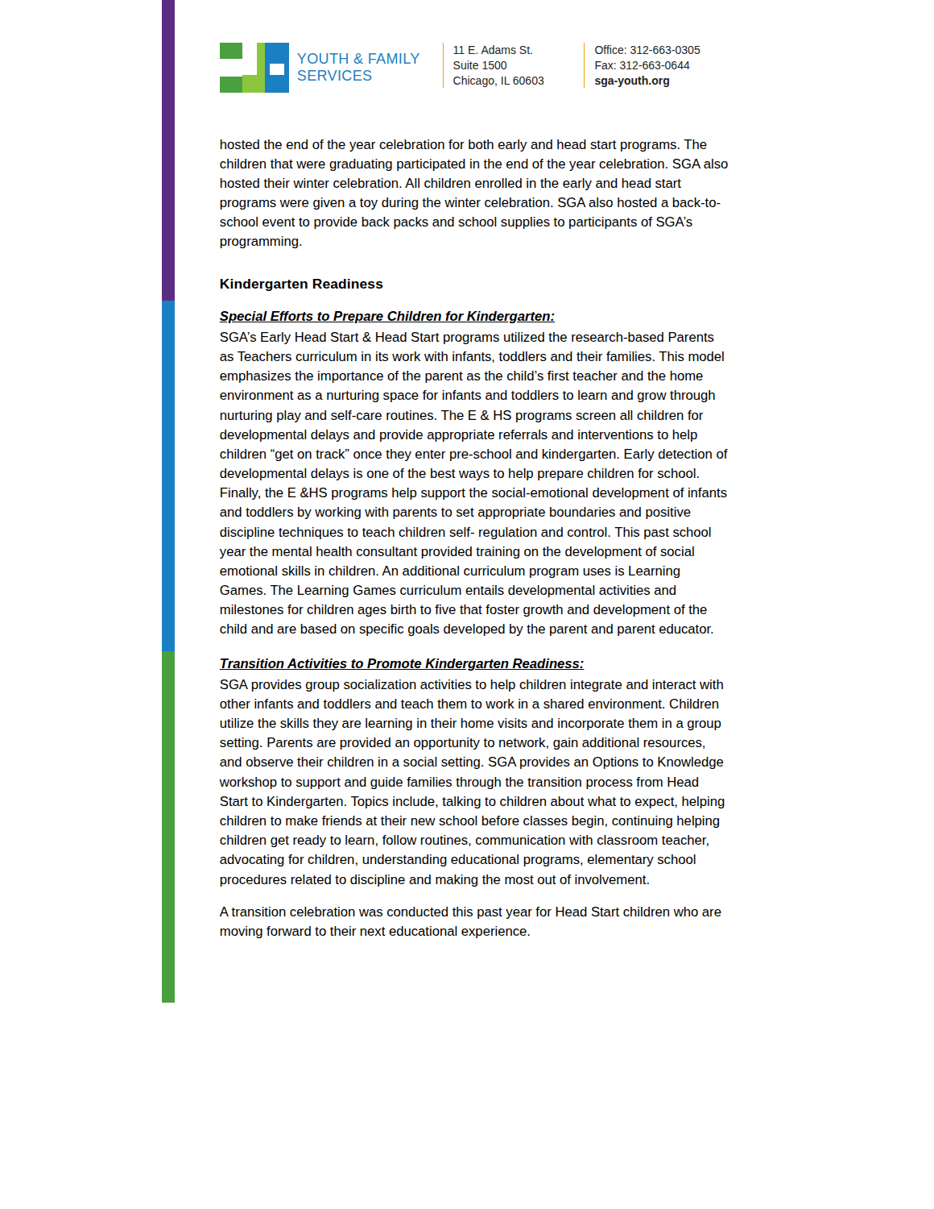YOUTH & FAMILY SERVICES
11 E. Adams St.
Suite 1500
Chicago, IL 60603
Office: 312-663-0305
Fax: 312-663-0644
sga-youth.org
hosted the end of the year celebration for both early and head start programs. The children that were graduating participated in the end of the year celebration. SGA also hosted their winter celebration. All children enrolled in the early and head start programs were given a toy during the winter celebration. SGA also hosted a back-to-school event to provide back packs and school supplies to participants of SGA’s programming.
Kindergarten Readiness
Special Efforts to Prepare Children for Kindergarten:
SGA’s Early Head Start & Head Start programs utilized the research-based Parents as Teachers curriculum in its work with infants, toddlers and their families. This model emphasizes the importance of the parent as the child’s first teacher and the home environment as a nurturing space for infants and toddlers to learn and grow through nurturing play and self-care routines. The E & HS programs screen all children for developmental delays and provide appropriate referrals and interventions to help children “get on track” once they enter pre-school and kindergarten. Early detection of developmental delays is one of the best ways to help prepare children for school. Finally, the E &HS programs help support the social-emotional development of infants and toddlers by working with parents to set appropriate boundaries and positive discipline techniques to teach children self- regulation and control. This past school year the mental health consultant provided training on the development of social emotional skills in children. An additional curriculum program uses is Learning Games. The Learning Games curriculum entails developmental activities and milestones for children ages birth to five that foster growth and development of the child and are based on specific goals developed by the parent and parent educator.
Transition Activities to Promote Kindergarten Readiness:
SGA provides group socialization activities to help children integrate and interact with other infants and toddlers and teach them to work in a shared environment. Children utilize the skills they are learning in their home visits and incorporate them in a group setting. Parents are provided an opportunity to network, gain additional resources, and observe their children in a social setting. SGA provides an Options to Knowledge workshop to support and guide families through the transition process from Head Start to Kindergarten. Topics include, talking to children about what to expect, helping children to make friends at their new school before classes begin, continuing helping children get ready to learn, follow routines, communication with classroom teacher, advocating for children, understanding educational programs, elementary school procedures related to discipline and making the most out of involvement.
A transition celebration was conducted this past year for Head Start children who are moving forward to their next educational experience.